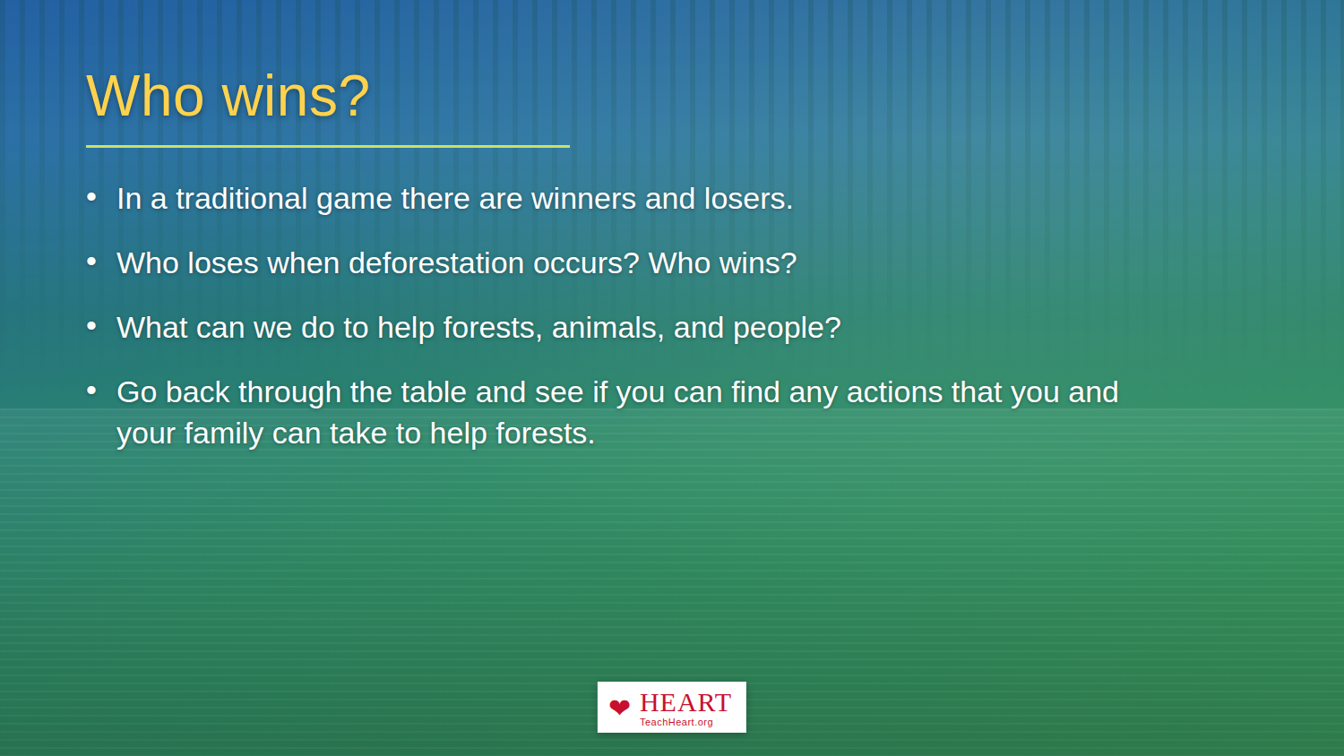Who wins?
In a traditional game there are winners and losers.
Who loses when deforestation occurs? Who wins?
What can we do to help forests, animals, and people?
Go back through the table and see if you can find any actions that you and your family can take to help forests.
❤ HEART TeachHeart.org